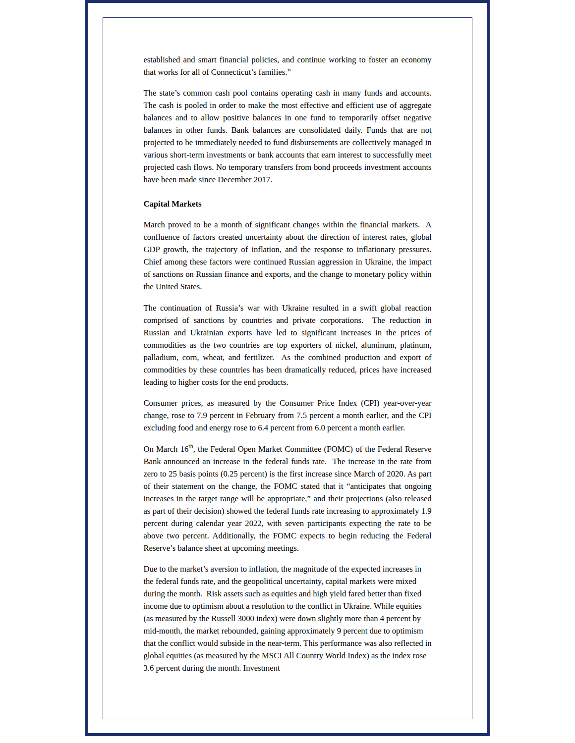established and smart financial policies, and continue working to foster an economy that works for all of Connecticut’s families.”
The state’s common cash pool contains operating cash in many funds and accounts. The cash is pooled in order to make the most effective and efficient use of aggregate balances and to allow positive balances in one fund to temporarily offset negative balances in other funds. Bank balances are consolidated daily. Funds that are not projected to be immediately needed to fund disbursements are collectively managed in various short-term investments or bank accounts that earn interest to successfully meet projected cash flows. No temporary transfers from bond proceeds investment accounts have been made since December 2017.
Capital Markets
March proved to be a month of significant changes within the financial markets. A confluence of factors created uncertainty about the direction of interest rates, global GDP growth, the trajectory of inflation, and the response to inflationary pressures. Chief among these factors were continued Russian aggression in Ukraine, the impact of sanctions on Russian finance and exports, and the change to monetary policy within the United States.
The continuation of Russia’s war with Ukraine resulted in a swift global reaction comprised of sanctions by countries and private corporations. The reduction in Russian and Ukrainian exports have led to significant increases in the prices of commodities as the two countries are top exporters of nickel, aluminum, platinum, palladium, corn, wheat, and fertilizer. As the combined production and export of commodities by these countries has been dramatically reduced, prices have increased leading to higher costs for the end products.
Consumer prices, as measured by the Consumer Price Index (CPI) year-over-year change, rose to 7.9 percent in February from 7.5 percent a month earlier, and the CPI excluding food and energy rose to 6.4 percent from 6.0 percent a month earlier.
On March 16th, the Federal Open Market Committee (FOMC) of the Federal Reserve Bank announced an increase in the federal funds rate. The increase in the rate from zero to 25 basis points (0.25 percent) is the first increase since March of 2020. As part of their statement on the change, the FOMC stated that it “anticipates that ongoing increases in the target range will be appropriate,” and their projections (also released as part of their decision) showed the federal funds rate increasing to approximately 1.9 percent during calendar year 2022, with seven participants expecting the rate to be above two percent. Additionally, the FOMC expects to begin reducing the Federal Reserve’s balance sheet at upcoming meetings.
Due to the market’s aversion to inflation, the magnitude of the expected increases in the federal funds rate, and the geopolitical uncertainty, capital markets were mixed during the month. Risk assets such as equities and high yield fared better than fixed income due to optimism about a resolution to the conflict in Ukraine. While equities (as measured by the Russell 3000 index) were down slightly more than 4 percent by mid-month, the market rebounded, gaining approximately 9 percent due to optimism that the conflict would subside in the near-term. This performance was also reflected in global equities (as measured by the MSCI All Country World Index) as the index rose 3.6 percent during the month. Investment